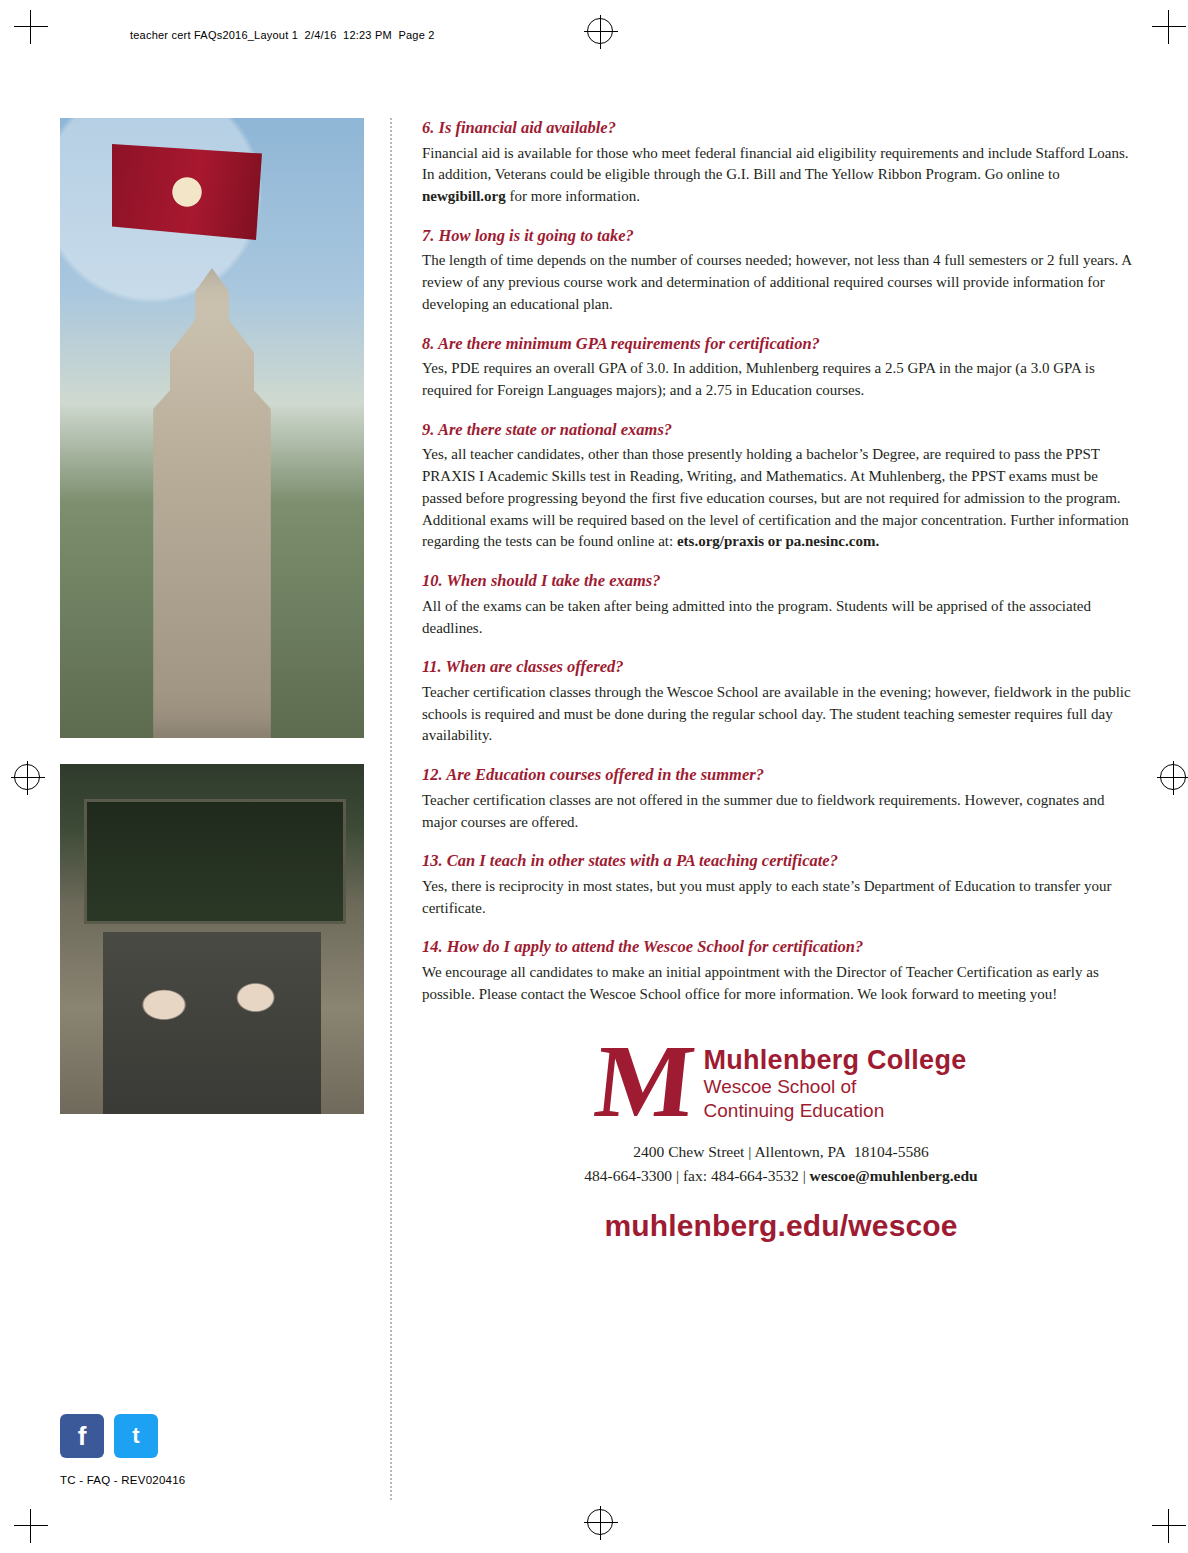teacher cert FAQs2016_Layout 1 2/4/16 12:23 PM Page 2
f t
TC - FAQ - REV020416
6. Is financial aid available?
Financial aid is available for those who meet federal financial aid eligibility requirements and include Stafford Loans. In addition, Veterans could be eligible through the G.I. Bill and The Yellow Ribbon Program. Go online to newgibill.org for more information.
7. How long is it going to take?
The length of time depends on the number of courses needed; however, not less than 4 full semesters or 2 full years. A review of any previous course work and determination of additional required courses will provide information for developing an educational plan.
8. Are there minimum GPA requirements for certification?
Yes, PDE requires an overall GPA of 3.0. In addition, Muhlenberg requires a 2.5 GPA in the major (a 3.0 GPA is required for Foreign Languages majors); and a 2.75 in Education courses.
9. Are there state or national exams?
Yes, all teacher candidates, other than those presently holding a bachelor’s Degree, are required to pass the PPST PRAXIS I Academic Skills test in Reading, Writing, and Mathematics. At Muhlenberg, the PPST exams must be passed before progressing beyond the first five education courses, but are not required for admission to the program. Additional exams will be required based on the level of certification and the major concentration. Further information regarding the tests can be found online at: ets.org/praxis or pa.nesinc.com.
10. When should I take the exams?
All of the exams can be taken after being admitted into the program. Students will be apprised of the associated deadlines.
11. When are classes offered?
Teacher certification classes through the Wescoe School are available in the evening; however, fieldwork in the public schools is required and must be done during the regular school day. The student teaching semester requires full day availability.
12. Are Education courses offered in the summer?
Teacher certification classes are not offered in the summer due to fieldwork requirements. However, cognates and major courses are offered.
13. Can I teach in other states with a PA teaching certificate?
Yes, there is reciprocity in most states, but you must apply to each state’s Department of Education to transfer your certificate.
14. How do I apply to attend the Wescoe School for certification?
We encourage all candidates to make an initial appointment with the Director of Teacher Certification as early as possible. Please contact the Wescoe School office for more information. We look forward to meeting you!
M
Muhlenberg College
Wescoe School of
Continuing Education
2400 Chew Street | Allentown, PA 18104-5586
484-664-3300 | fax: 484-664-3532 | wescoe@muhlenberg.edu
muhlenberg.edu/wescoe